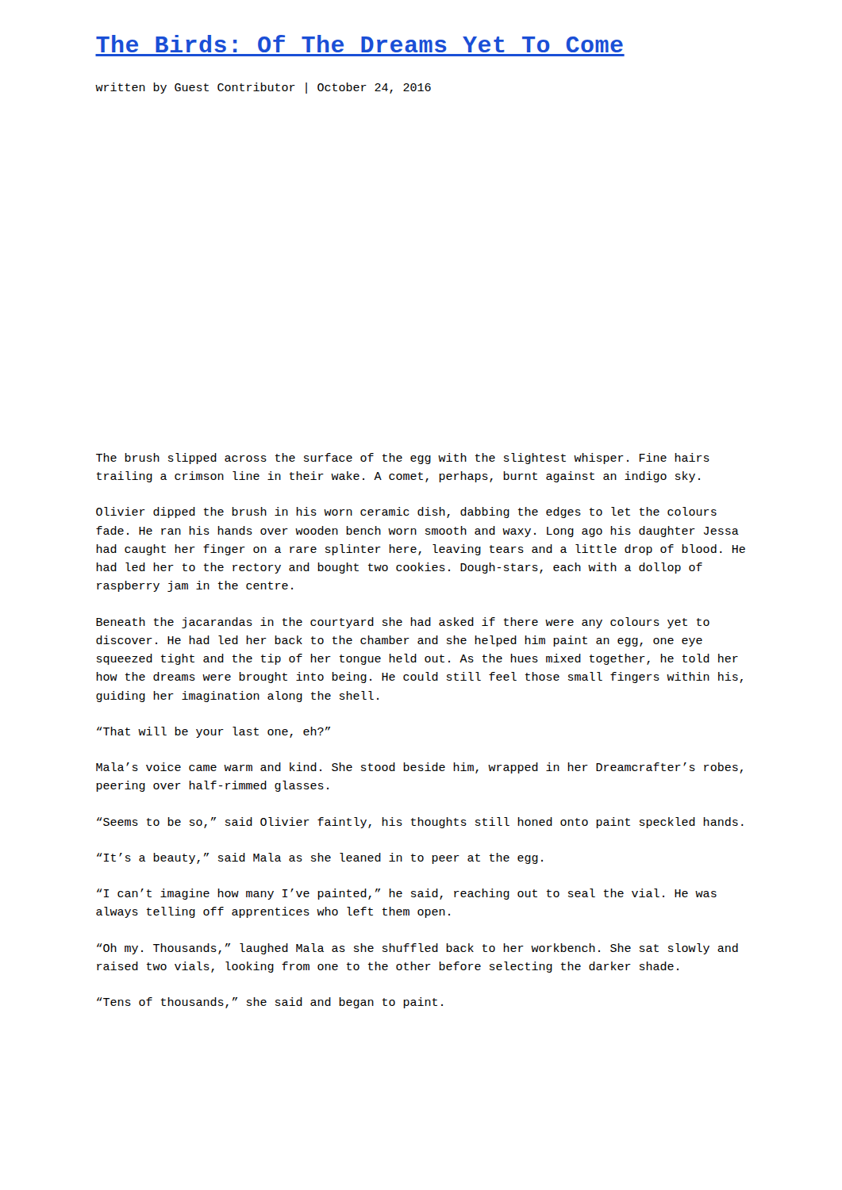The Birds: Of The Dreams Yet To Come
written by Guest Contributor | October 24, 2016
The brush slipped across the surface of the egg with the slightest whisper. Fine hairs trailing a crimson line in their wake. A comet, perhaps, burnt against an indigo sky.
Olivier dipped the brush in his worn ceramic dish, dabbing the edges to let the colours fade. He ran his hands over wooden bench worn smooth and waxy. Long ago his daughter Jessa had caught her finger on a rare splinter here, leaving tears and a little drop of blood. He had led her to the rectory and bought two cookies. Dough-stars, each with a dollop of raspberry jam in the centre.
Beneath the jacarandas in the courtyard she had asked if there were any colours yet to discover. He had led her back to the chamber and she helped him paint an egg, one eye squeezed tight and the tip of her tongue held out. As the hues mixed together, he told her how the dreams were brought into being. He could still feel those small fingers within his, guiding her imagination along the shell.
“That will be your last one, eh?”
Mala’s voice came warm and kind. She stood beside him, wrapped in her Dreamcrafter’s robes, peering over half-rimmed glasses.
“Seems to be so,” said Olivier faintly, his thoughts still honed onto paint speckled hands.
“It’s a beauty,” said Mala as she leaned in to peer at the egg.
“I can’t imagine how many I’ve painted,” he said, reaching out to seal the vial. He was always telling off apprentices who left them open.
“Oh my. Thousands,” laughed Mala as she shuffled back to her workbench. She sat slowly and raised two vials, looking from one to the other before selecting the darker shade.
“Tens of thousands,” she said and began to paint.